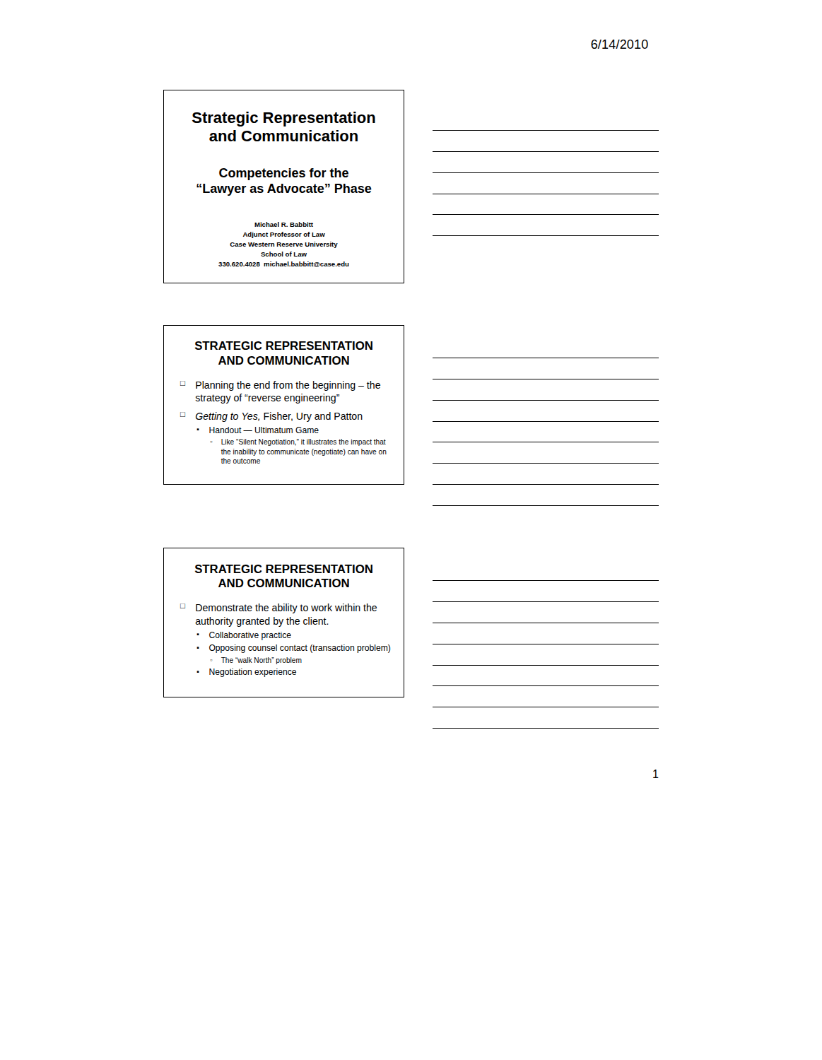6/14/2010
Strategic Representation
and Communication
Competencies for the
“Lawyer as Advocate” Phase
Michael R. Babbitt
Adjunct Professor of Law
Case Western Reserve University
School of Law
330.620.4028 michael.babbitt@case.edu
STRATEGIC REPRESENTATION
AND COMMUNICATION
Planning the end from the beginning – the strategy of “reverse engineering”
Getting to Yes, Fisher, Ury and Patton
Handout — Ultimatum Game
Like “Silent Negotiation,” it illustrates the impact that the inability to communicate (negotiate) can have on the outcome
STRATEGIC REPRESENTATION
AND COMMUNICATION
Demonstrate the ability to work within the authority granted by the client.
Collaborative practice
Opposing counsel contact (transaction problem)
The “walk North” problem
Negotiation experience
1